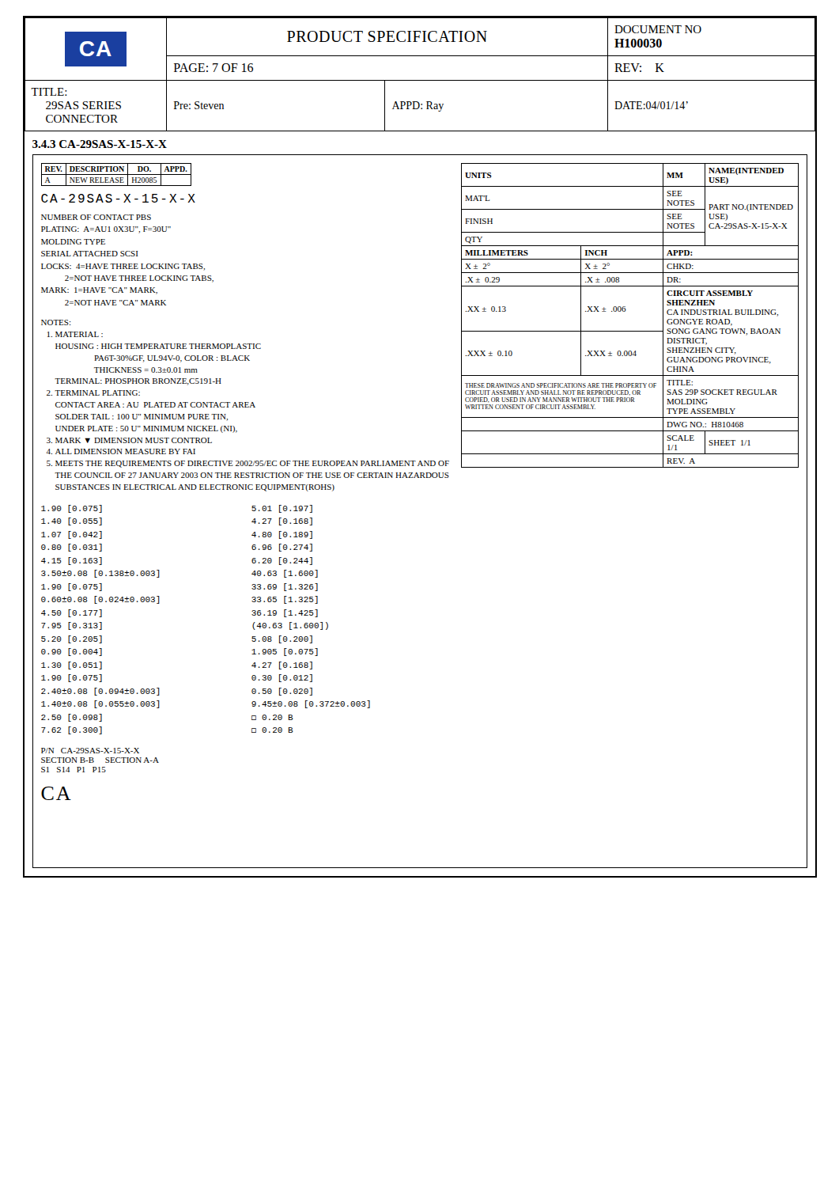| CA | PRODUCT SPECIFICATION | DOCUMENT NO H100030 |
| PAGE: 7 OF 16 | REV: K |
| TITLE: 29SAS SERIES CONNECTOR | Pre: Steven | APPD: Ray | DATE:04/01/14’ |
3.4.3 CA-29SAS-X-15-X-X
| REV. | DESCRIPTION | DO. | APPD. |
| --- | --- | --- | --- |
| A | NEW RELEASE | H20085 | |
CA-29SAS-X-15-X-X
NUMBER OF CONTACT PBS
PLATING: A=AU1 0X3U", F=30U"
MOLDING TYPE
SERIAL ATTACHED SCSI
LOCKS: 4=HAVE THREE LOCKING TABS,
2=NOT HAVE THREE LOCKING TABS,
MARK: 1=HAVE "CA" MARK,
2=NOT HAVE "CA" MARK
NOTES:
MATERIAL :
HOUSING : HIGH TEMPERATURE THERMOPLASTIC
PA6T-30%GF, UL94V-0, COLOR : BLACK
THICKNESS = 0.3±0.01 mm
TERMINAL: PHOSPHOR BRONZE,C5191-H
TERMINAL PLATING:
CONTACT AREA : AU PLATED AT CONTACT AREA
SOLDER TAIL : 100 U" MINIMUM PURE TIN,
UNDER PLATE : 50 U" MINIMUM NICKEL (NI),
MARK ▼ DIMENSION MUST CONTROL
ALL DIMENSION MEASURE BY FAI
MEETS THE REQUIREMENTS OF DIRECTIVE 2002/95/EC OF THE EUROPEAN PARLIAMENT AND OF THE COUNCIL OF 27 JANUARY 2003 ON THE RESTRICTION OF THE USE OF CERTAIN HAZARDOUS SUBSTANCES IN ELECTRICAL AND ELECTRONIC EQUIPMENT(ROHS)
1.90 [0.075]
1.40 [0.055]
1.07 [0.042]
0.80 [0.031]
4.15 [0.163]
3.50±0.08 [0.138±0.003]
1.90 [0.075]
0.60±0.08 [0.024±0.003]
4.50 [0.177]
7.95 [0.313]
5.20 [0.205]
0.90 [0.004]
1.30 [0.051]
1.90 [0.075]
2.40±0.08 [0.094±0.003]
1.40±0.08 [0.055±0.003]
2.50 [0.098]
7.62 [0.300]
5.01 [0.197]
4.27 [0.168]
4.80 [0.189]
6.96 [0.274]
6.20 [0.244]
40.63 [1.600]
33.69 [1.326]
33.65 [1.325]
36.19 [1.425]
(40.63 [1.600])
5.08 [0.200]
1.905 [0.075]
4.27 [0.168]
0.30 [0.012]
0.50 [0.020]
9.45±0.08 [0.372±0.003]
◻ 0.20 B
◻ 0.20 B
P/N CA-29SAS-X-15-X-X
SECTION B-B SECTION A-A
S1 S14 P1 P15
CA
| UNITS | MM | NAME(INTENDED USE) |
| --- | --- | --- |
| MAT'L | SEE NOTES | PART NO.(INTENDED USE) CA-29SAS-X-15-X-X |
| FINISH | SEE NOTES |
| QTY | |
| MILLIMETERS | INCH | APPD: |
| X ± 2° | X ± 2° | CHKD: |
| .X ± 0.29 | .X ± .008 | DR: |
| .XX ± 0.13 | .XX ± .006 | CIRCUIT ASSEMBLY SHENZHEN CA INDUSTRIAL BUILDING, GONGYE ROAD, SONG GANG TOWN, BAOAN DISTRICT, SHENZHEN CITY, GUANGDONG PROVINCE, CHINA |
| .XXX ± 0.10 | .XXX ± 0.004 |
| THESE DRAWINGS AND SPECIFICATIONS ARE THE PROPERTY OF CIRCUIT ASSEMBLY AND SHALL NOT BE REPRODUCED, OR COPIED, OR USED IN ANY MANNER WITHOUT THE PRIOR WRITTEN CONSENT OF CIRCUIT ASSEMBLY. | TITLE: SAS 29P SOCKET REGULAR MOLDING TYPE ASSEMBLY |
| | DWG NO.: H810468 |
| | SCALE 1/1 | SHEET 1/1 |
| | REV. A |